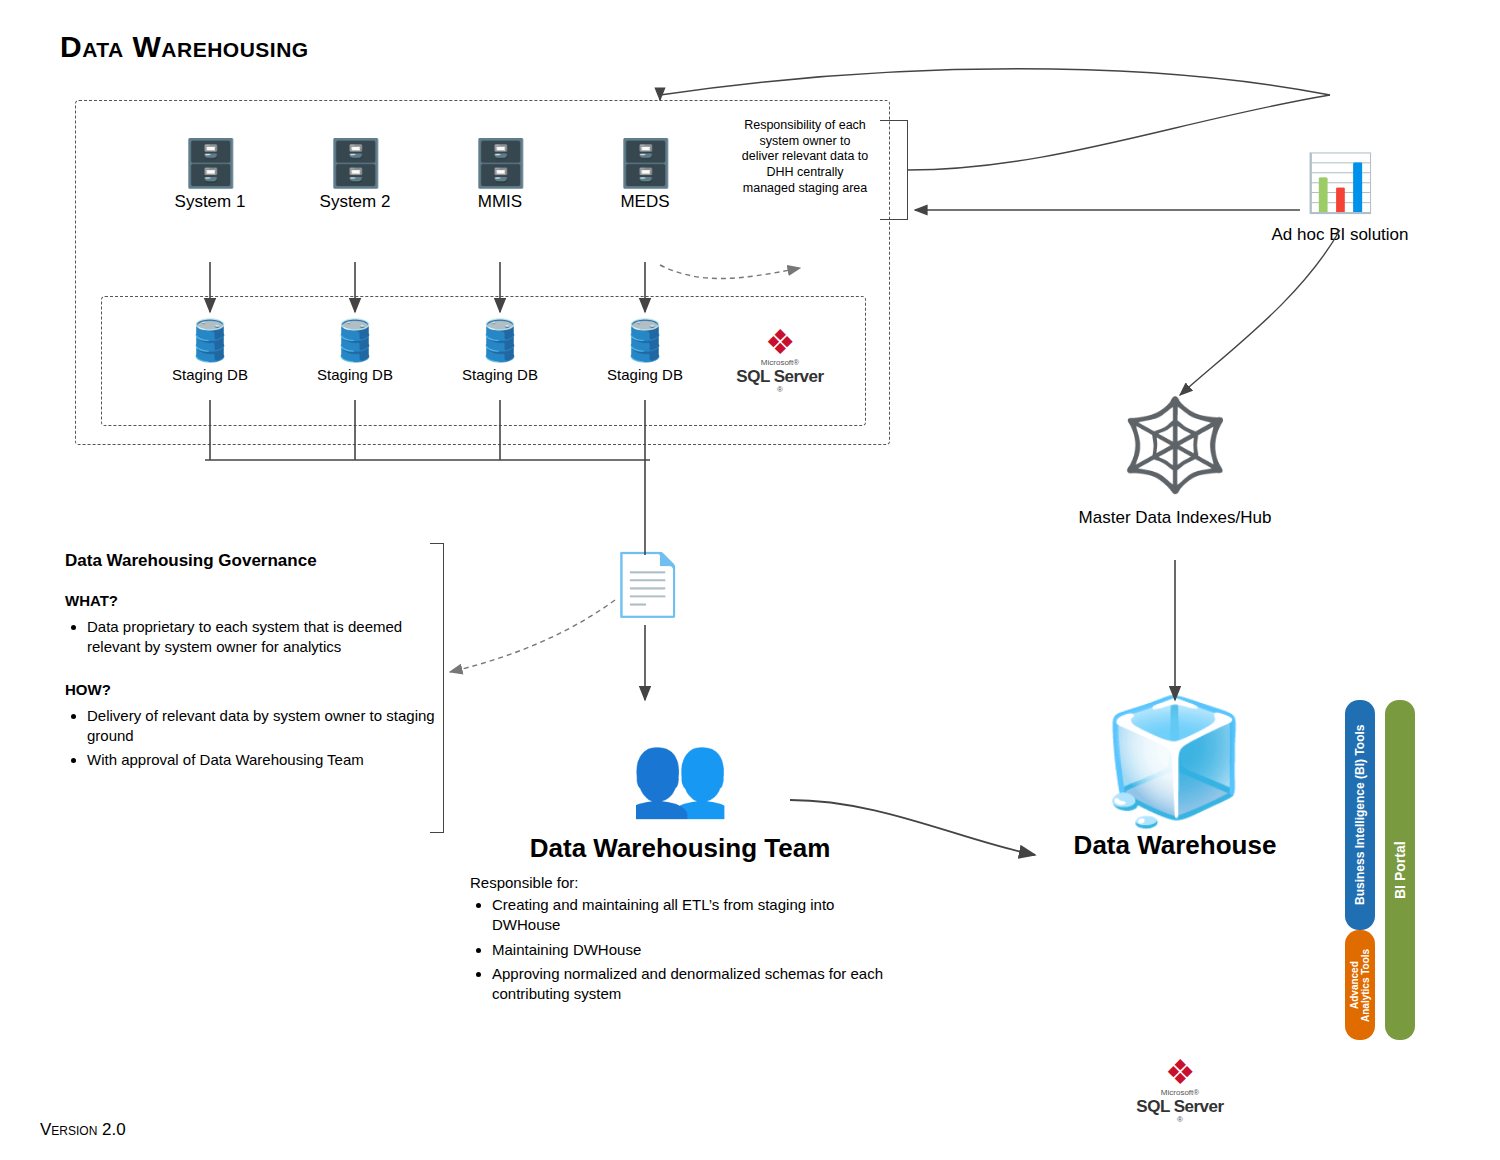Data Warehousing
🗄️ System 1
🗄️ System 2
🗄️ MMIS
🗄️ MEDS
🛢️ Staging DB
🛢️ Staging DB
🛢️ Staging DB
🛢️ Staging DB
❖ Microsoft® SQL Server ®
Responsibility of each system owner to deliver relevant data to DHH centrally managed staging area
📊 Ad hoc BI solution
🕸️ Master Data Indexes/Hub
🧊 Data Warehouse
❖ Microsoft® SQL Server ®
Business Intelligence (BI) Tools
Advanced Analytics Tools
BI Portal
Data Warehousing Governance
WHAT?
Data proprietary to each system that is deemed relevant by system owner for analytics
HOW?
Delivery of relevant data by system owner to staging ground
With approval of Data Warehousing Team
📄
👥
Data Warehousing Team
Responsible for:
Creating and maintaining all ETL’s from staging into DWHouse
Maintaining DWHouse
Approving normalized and denormalized schemas for each contributing system
Version 2.0